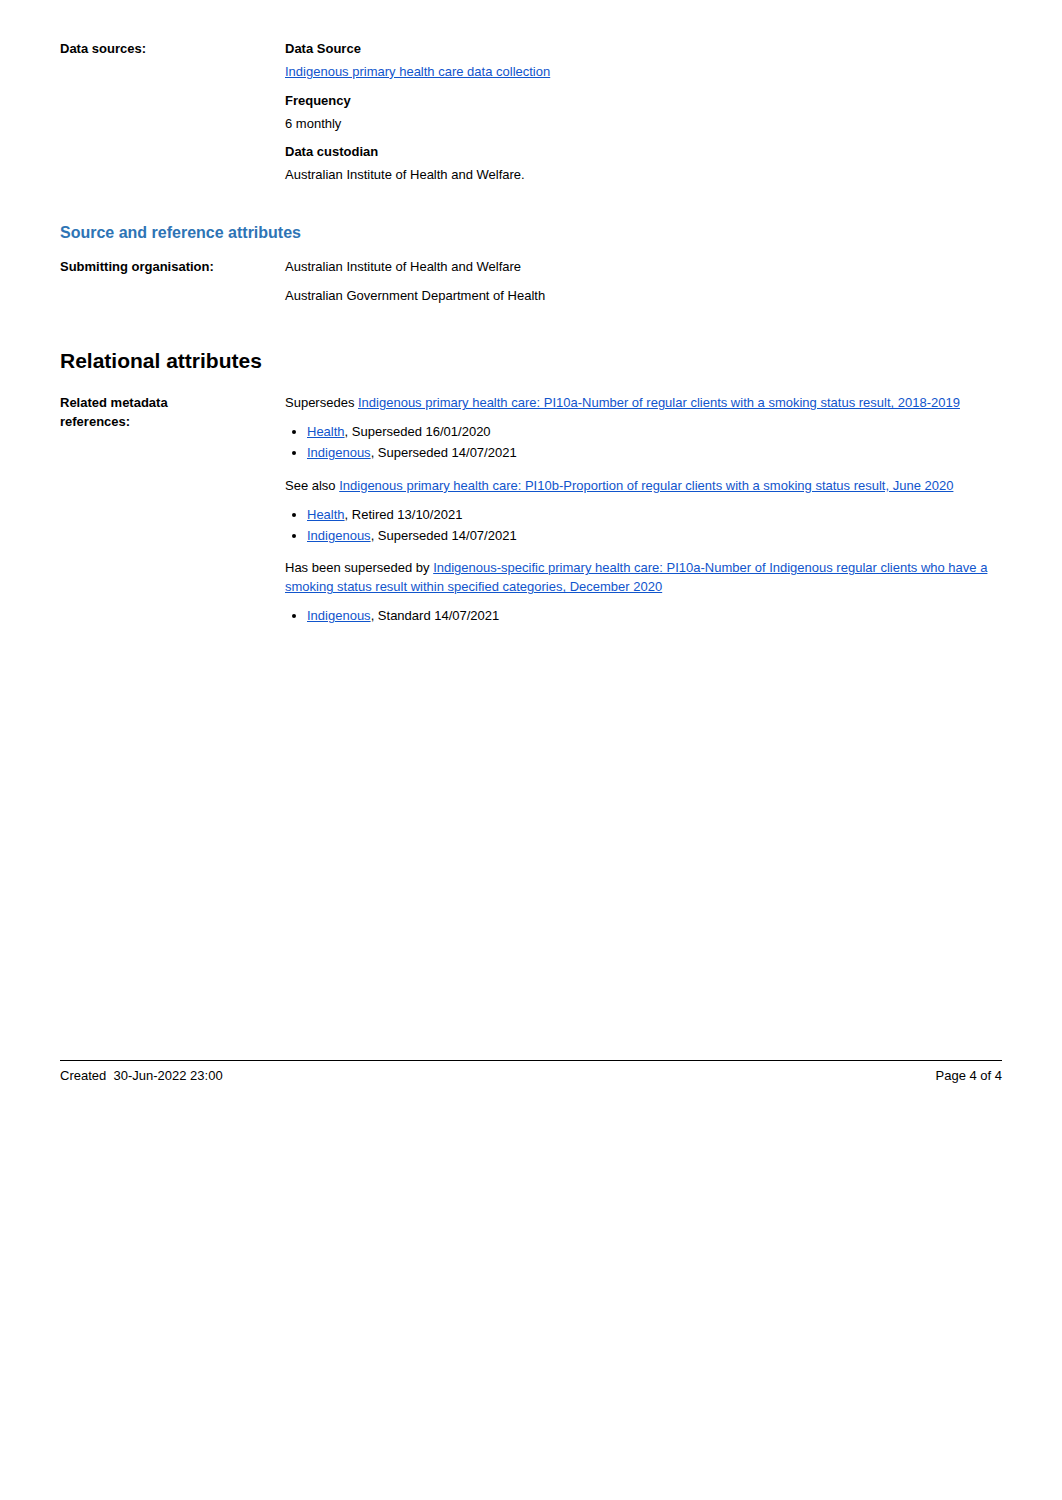Data sources:
Data Source
Indigenous primary health care data collection
Frequency
6 monthly
Data custodian
Australian Institute of Health and Welfare.
Source and reference attributes
Submitting organisation:
Australian Institute of Health and Welfare
Australian Government Department of Health
Relational attributes
Related metadata
references:
Supersedes Indigenous primary health care: PI10a-Number of regular clients with a smoking status result, 2018-2019
Health, Superseded 16/01/2020
Indigenous, Superseded 14/07/2021
See also Indigenous primary health care: PI10b-Proportion of regular clients with a smoking status result, June 2020
Health, Retired 13/10/2021
Indigenous, Superseded 14/07/2021
Has been superseded by Indigenous-specific primary health care: PI10a-Number of Indigenous regular clients who have a smoking status result within specified categories, December 2020
Indigenous, Standard 14/07/2021
Created 30-Jun-2022 23:00
Page 4 of 4